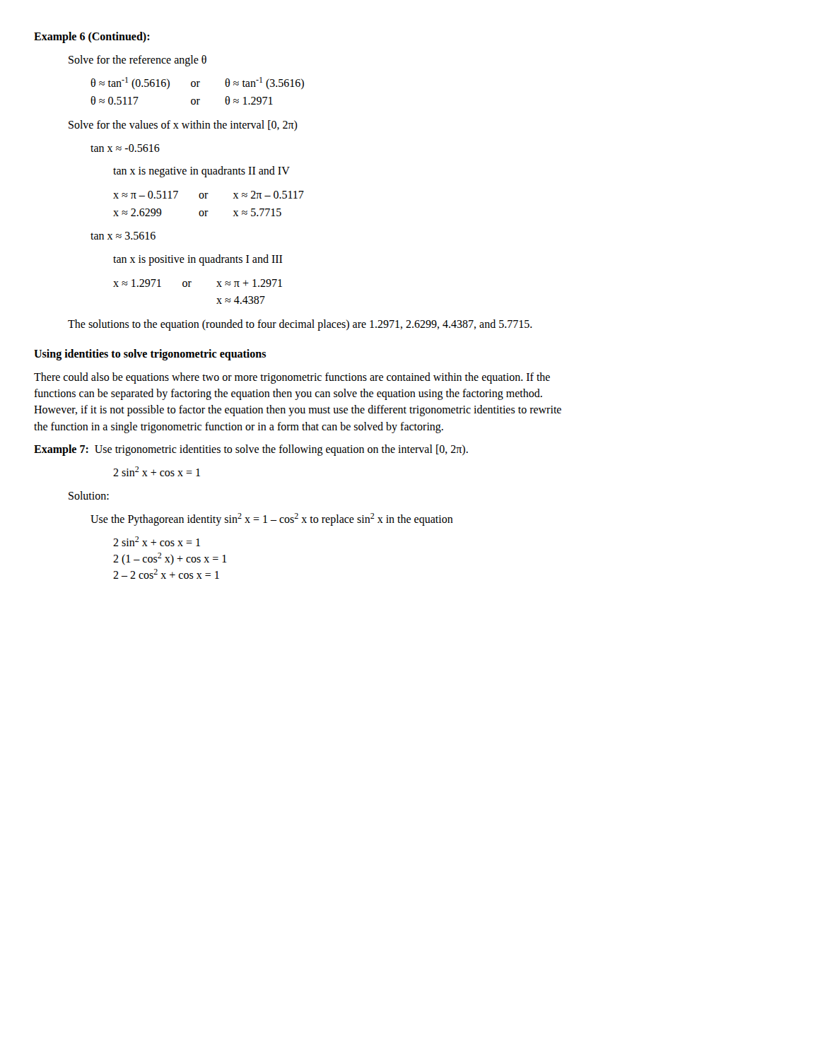Example 6 (Continued):
Solve for the reference angle θ
| θ ≈ tan -1 (0.5616) | or | θ ≈ tan -1 (3.5616) |
| θ ≈ 0.5117 | or | θ ≈ 1.2971 |
Solve for the values of x within the interval [0, 2π)
tan x ≈ -0.5616
tan x is negative in quadrants II and IV
| x ≈ π – 0.5117 | or | x ≈ 2π – 0.5117 |
| x ≈ 2.6299 | or | x ≈ 5.7715 |
tan x ≈ 3.5616
tan x is positive in quadrants I and III
| x ≈ 1.2971 | or | x ≈ π + 1.2971 |
| | | x ≈ 4.4387 |
The solutions to the equation (rounded to four decimal places) are 1.2971, 2.6299, 4.4387, and 5.7715.
Using identities to solve trigonometric equations
There could also be equations where two or more trigonometric functions are contained within the equation. If the functions can be separated by factoring the equation then you can solve the equation using the factoring method. However, if it is not possible to factor the equation then you must use the different trigonometric identities to rewrite the function in a single trigonometric function or in a form that can be solved by factoring.
Example 7: Use trigonometric identities to solve the following equation on the interval [0, 2π).
2 sin2 x + cos x = 1
Solution:
Use the Pythagorean identity sin2 x = 1 – cos2 x to replace sin2 x in the equation
2 sin2 x + cos x = 1
2 (1 – cos2 x) + cos x = 1
2 – 2 cos2 x + cos x = 1